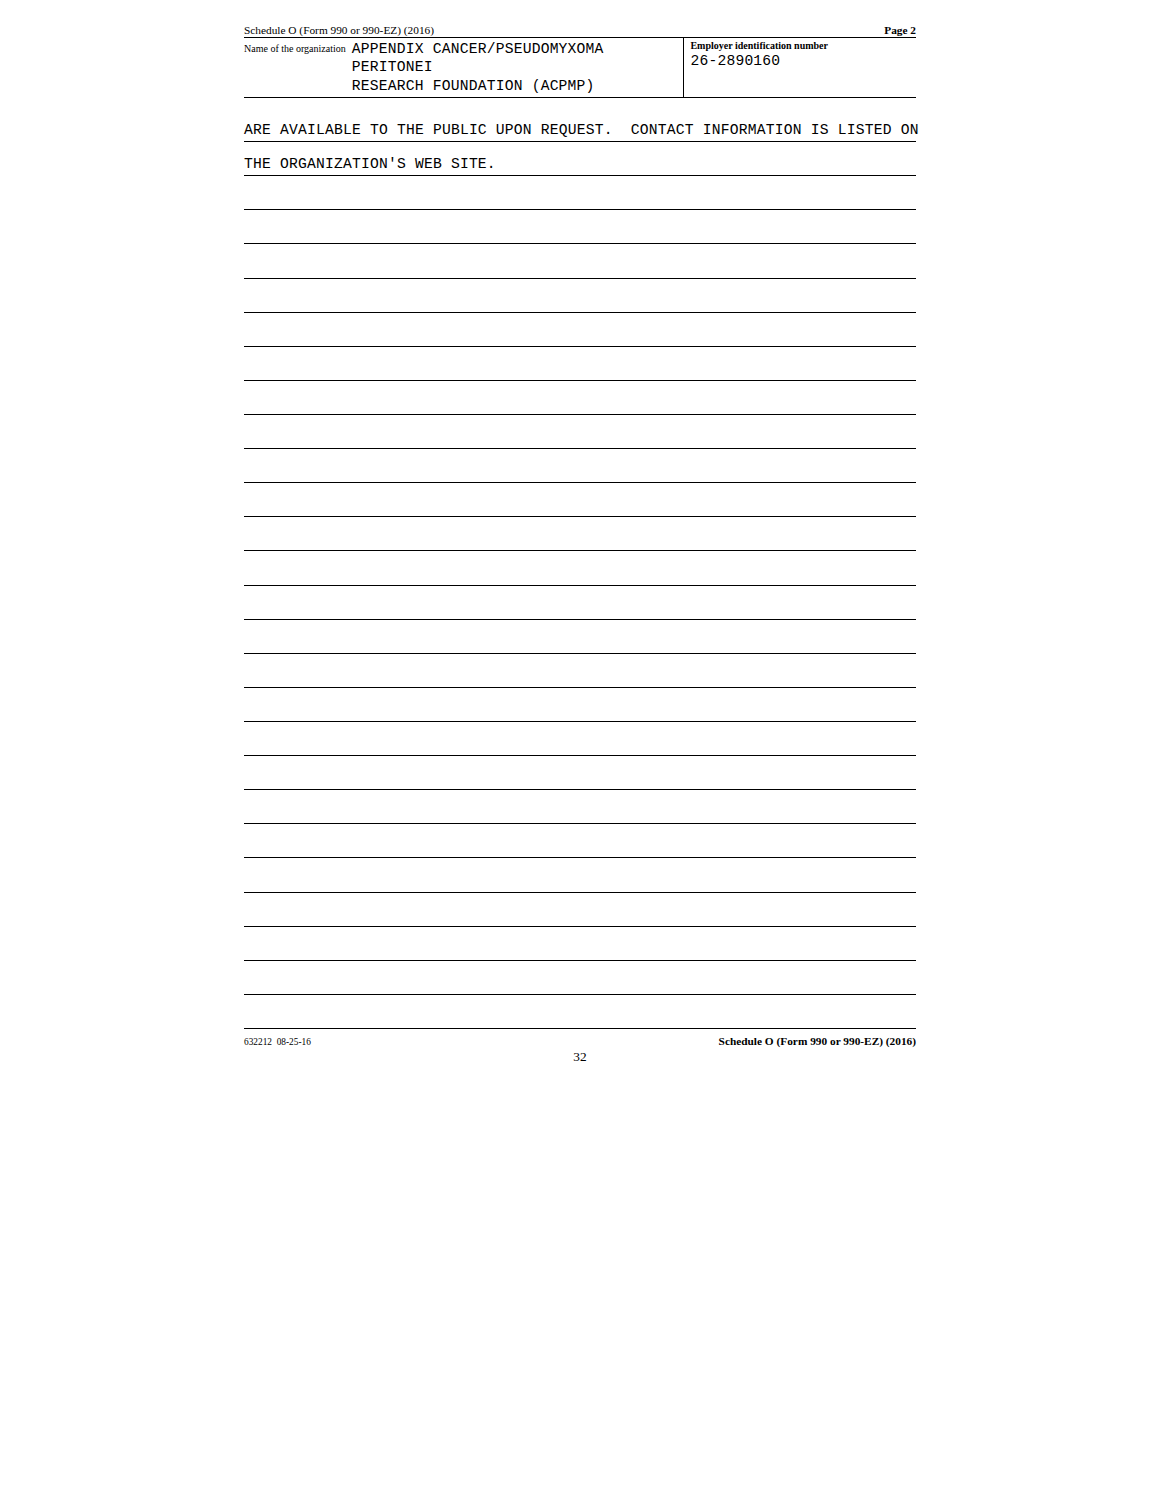Schedule O (Form 990 or 990-EZ) (2016)
Page 2
Name of the organization
APPENDIX CANCER/PSEUDOMYXOMA PERITONEI
RESEARCH FOUNDATION (ACPMP)
Employer identification number
26-2890160
ARE AVAILABLE TO THE PUBLIC UPON REQUEST. CONTACT INFORMATION IS LISTED ON
THE ORGANIZATION'S WEB SITE.
632212 08-25-16
Schedule O (Form 990 or 990-EZ) (2016)
32